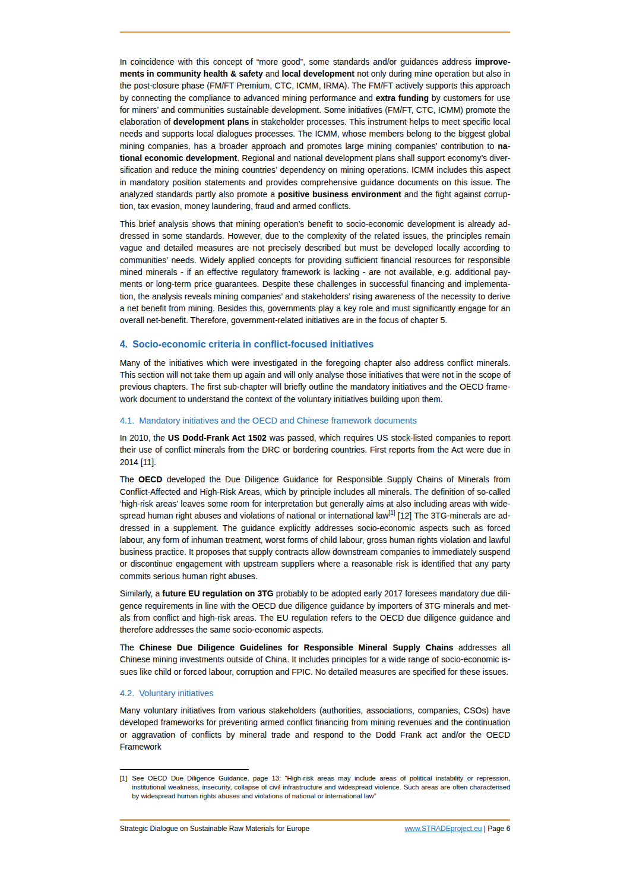In coincidence with this concept of “more good”, some standards and/or guidances address improvements in community health & safety and local development not only during mine operation but also in the post-closure phase (FM/FT Premium, CTC, ICMM, IRMA). The FM/FT actively supports this approach by connecting the compliance to advanced mining performance and extra funding by customers for use for miners’ and communities sustainable development. Some initiatives (FM/FT, CTC, ICMM) promote the elaboration of development plans in stakeholder processes. This instrument helps to meet specific local needs and supports local dialogues processes. The ICMM, whose members belong to the biggest global mining companies, has a broader approach and promotes large mining companies’ contribution to national economic development. Regional and national development plans shall support economy’s diversification and reduce the mining countries’ dependency on mining operations. ICMM includes this aspect in mandatory position statements and provides comprehensive guidance documents on this issue. The analyzed standards partly also promote a positive business environment and the fight against corruption, tax evasion, money laundering, fraud and armed conflicts.
This brief analysis shows that mining operation’s benefit to socio-economic development is already addressed in some standards. However, due to the complexity of the related issues, the principles remain vague and detailed measures are not precisely described but must be developed locally according to communities’ needs. Widely applied concepts for providing sufficient financial resources for responsible mined minerals - if an effective regulatory framework is lacking - are not available, e.g. additional payments or long-term price guarantees. Despite these challenges in successful financing and implementation, the analysis reveals mining companies’ and stakeholders’ rising awareness of the necessity to derive a net benefit from mining. Besides this, governments play a key role and must significantly engage for an overall net-benefit. Therefore, government-related initiatives are in the focus of chapter 5.
4. Socio-economic criteria in conflict-focused initiatives
Many of the initiatives which were investigated in the foregoing chapter also address conflict minerals. This section will not take them up again and will only analyse those initiatives that were not in the scope of previous chapters. The first sub-chapter will briefly outline the mandatory initiatives and the OECD framework document to understand the context of the voluntary initiatives building upon them.
4.1. Mandatory initiatives and the OECD and Chinese framework documents
In 2010, the US Dodd-Frank Act 1502 was passed, which requires US stock-listed companies to report their use of conflict minerals from the DRC or bordering countries. First reports from the Act were due in 2014 [11].
The OECD developed the Due Diligence Guidance for Responsible Supply Chains of Minerals from Conflict-Affected and High-Risk Areas, which by principle includes all minerals. The definition of so-called ‘high-risk areas’ leaves some room for interpretation but generally aims at also including areas with widespread human right abuses and violations of national or international law[1] [12] The 3TG-minerals are addressed in a supplement. The guidance explicitly addresses socio-economic aspects such as forced labour, any form of inhuman treatment, worst forms of child labour, gross human rights violation and lawful business practice. It proposes that supply contracts allow downstream companies to immediately suspend or discontinue engagement with upstream suppliers where a reasonable risk is identified that any party commits serious human right abuses.
Similarly, a future EU regulation on 3TG probably to be adopted early 2017 foresees mandatory due diligence requirements in line with the OECD due diligence guidance by importers of 3TG minerals and metals from conflict and high-risk areas. The EU regulation refers to the OECD due diligence guidance and therefore addresses the same socio-economic aspects.
The Chinese Due Diligence Guidelines for Responsible Mineral Supply Chains addresses all Chinese mining investments outside of China. It includes principles for a wide range of socio-economic issues like child or forced labour, corruption and FPIC. No detailed measures are specified for these issues.
4.2. Voluntary initiatives
Many voluntary initiatives from various stakeholders (authorities, associations, companies, CSOs) have developed frameworks for preventing armed conflict financing from mining revenues and the continuation or aggravation of conflicts by mineral trade and respond to the Dodd Frank act and/or the OECD Framework
[1] See OECD Due Diligence Guidance, page 13: “High-risk areas may include areas of political instability or repression, institutional weakness, insecurity, collapse of civil infrastructure and widespread violence. Such areas are often characterised by widespread human rights abuses and violations of national or international law”
Strategic Dialogue on Sustainable Raw Materials for Europe
www.STRADEproject.eu | Page 6